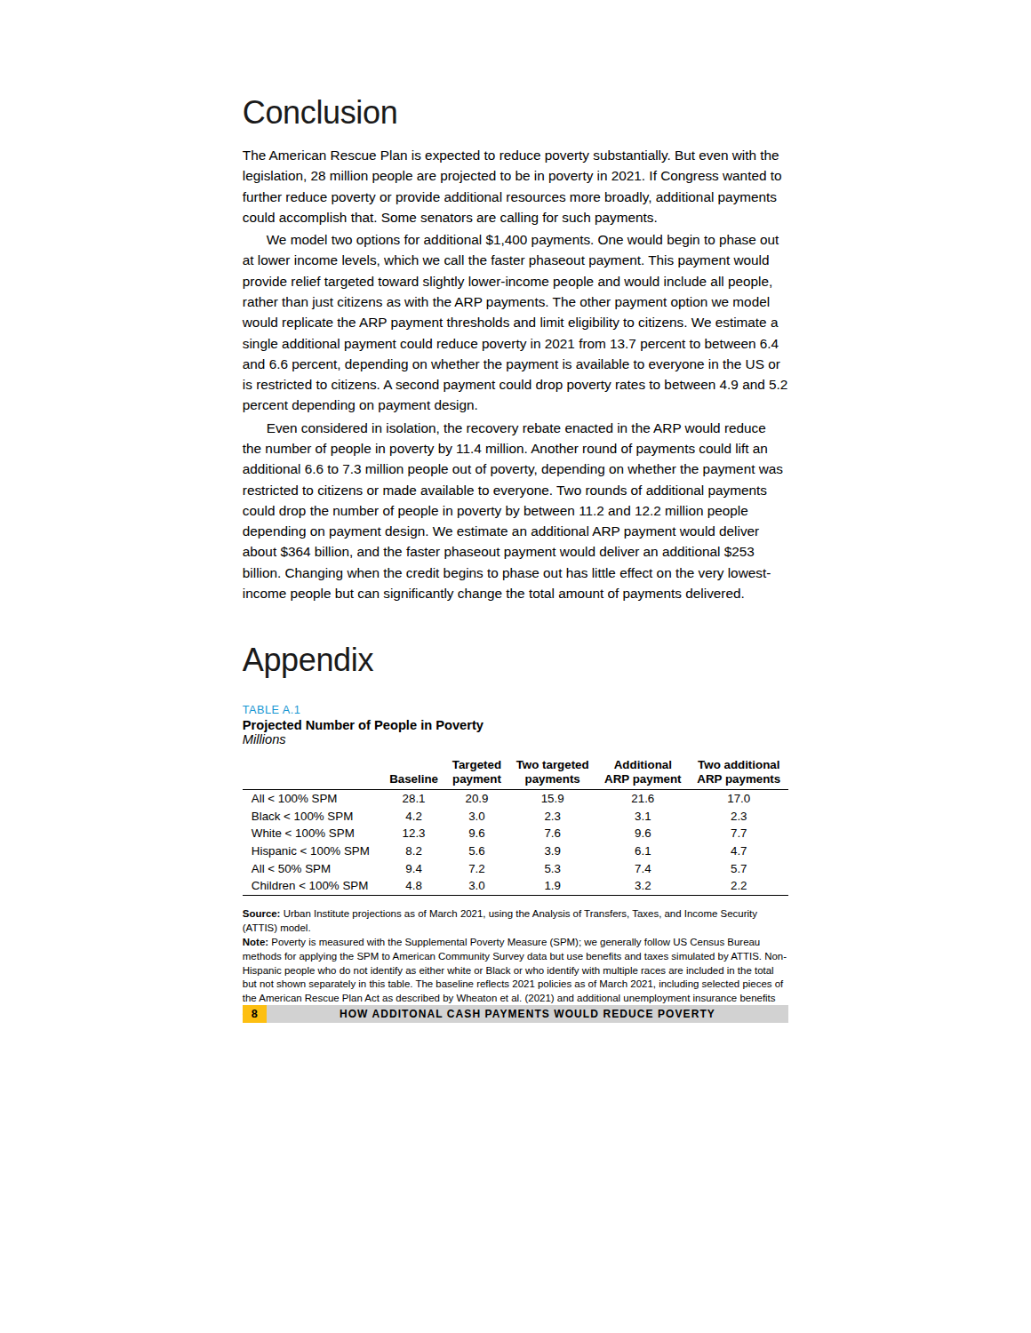Conclusion
The American Rescue Plan is expected to reduce poverty substantially. But even with the legislation, 28 million people are projected to be in poverty in 2021. If Congress wanted to further reduce poverty or provide additional resources more broadly, additional payments could accomplish that. Some senators are calling for such payments.
We model two options for additional $1,400 payments. One would begin to phase out at lower income levels, which we call the faster phaseout payment. This payment would provide relief targeted toward slightly lower-income people and would include all people, rather than just citizens as with the ARP payments. The other payment option we model would replicate the ARP payment thresholds and limit eligibility to citizens. We estimate a single additional payment could reduce poverty in 2021 from 13.7 percent to between 6.4 and 6.6 percent, depending on whether the payment is available to everyone in the US or is restricted to citizens. A second payment could drop poverty rates to between 4.9 and 5.2 percent depending on payment design.
Even considered in isolation, the recovery rebate enacted in the ARP would reduce the number of people in poverty by 11.4 million. Another round of payments could lift an additional 6.6 to 7.3 million people out of poverty, depending on whether the payment was restricted to citizens or made available to everyone. Two rounds of additional payments could drop the number of people in poverty by between 11.2 and 12.2 million people depending on payment design. We estimate an additional ARP payment would deliver about $364 billion, and the faster phaseout payment would deliver an additional $253 billion. Changing when the credit begins to phase out has little effect on the very lowest-income people but can significantly change the total amount of payments delivered.
Appendix
TABLE A.1
Projected Number of People in Poverty
Millions
| | Baseline | Targeted payment | Two targeted payments | Additional ARP payment | Two additional ARP payments |
| --- | --- | --- | --- | --- | --- |
| All < 100% SPM | 28.1 | 20.9 | 15.9 | 21.6 | 17.0 |
| Black < 100% SPM | 4.2 | 3.0 | 2.3 | 3.1 | 2.3 |
| White < 100% SPM | 12.3 | 9.6 | 7.6 | 9.6 | 7.7 |
| Hispanic < 100% SPM | 8.2 | 5.6 | 3.9 | 6.1 | 4.7 |
| All < 50% SPM | 9.4 | 7.2 | 5.3 | 7.4 | 5.7 |
| Children < 100% SPM | 4.8 | 3.0 | 1.9 | 3.2 | 2.2 |
Source: Urban Institute projections as of March 2021, using the Analysis of Transfers, Taxes, and Income Security (ATTIS) model.
Note: Poverty is measured with the Supplemental Poverty Measure (SPM); we generally follow US Census Bureau methods for applying the SPM to American Community Survey data but use benefits and taxes simulated by ATTIS. Non-Hispanic people who do not identify as either white or Black or who identify with multiple races are included in the total but not shown separately in this table. The baseline reflects 2021 policies as of March 2021, including selected pieces of the American Rescue Plan Act as described by Wheaton et al. (2021) and additional unemployment insurance benefits and Supplemental Nutrition Assistance Program policies enacted in December 2020.
8
HOW ADDITONAL CASH PAYMENTS WOULD REDUCE POVERTY